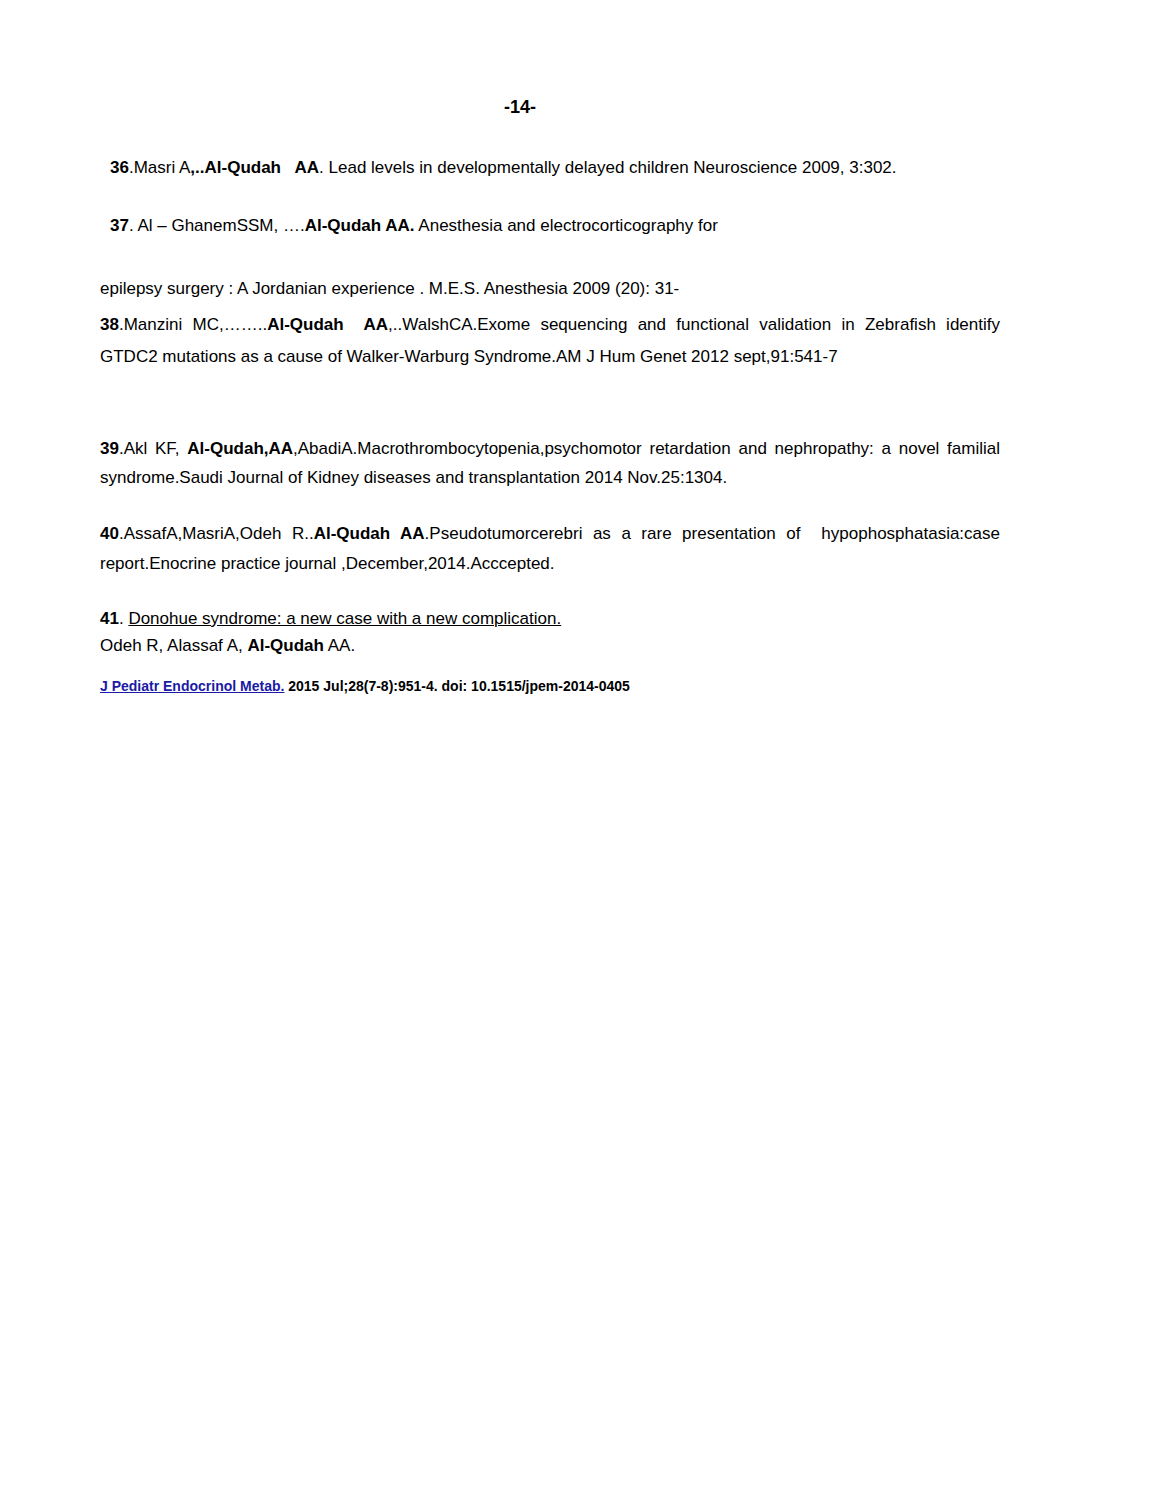-14-
36.Masri A,..Al-Qudah AA. Lead levels in developmentally delayed children Neuroscience 2009, 3:302.
37. Al – GhanemSSM, ….Al-Qudah AA. Anesthesia and electrocorticography for
epilepsy surgery : A Jordanian experience . M.E.S. Anesthesia 2009 (20): 31-
38.Manzini MC,……..Al-Qudah AA,..WalshCA.Exome sequencing and functional validation in Zebrafish identify GTDC2 mutations as a cause of Walker-Warburg Syndrome.AM J Hum Genet 2012 sept,91:541-7
39.Akl KF, Al-Qudah,AA,AbadiA.Macrothrombocytopenia,psychomotor retardation and nephropathy: a novel familial syndrome.Saudi Journal of Kidney diseases and transplantation 2014 Nov.25:1304.
40.AssafA,MasriA,Odeh R..Al-Qudah AA.Pseudotumorcerebri as a rare presentation of hypophosphatasia:case report.Enocrine practice journal ,December,2014.Acccepted.
41. Donohue syndrome: a new case with a new complication.
Odeh R, Alassaf A, Al-Qudah AA.
J Pediatr Endocrinol Metab. 2015 Jul;28(7-8):951-4. doi: 10.1515/jpem-2014-0405